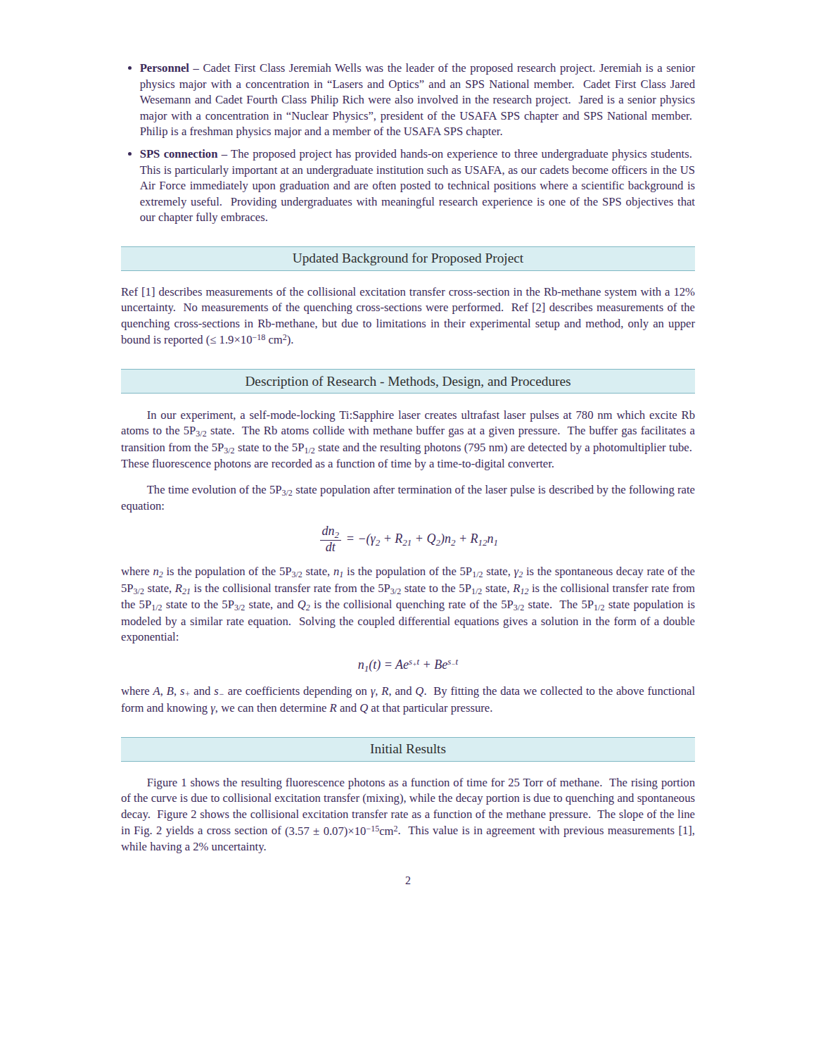Personnel – Cadet First Class Jeremiah Wells was the leader of the proposed research project. Jeremiah is a senior physics major with a concentration in “Lasers and Optics” and an SPS National member. Cadet First Class Jared Wesemann and Cadet Fourth Class Philip Rich were also involved in the research project. Jared is a senior physics major with a concentration in “Nuclear Physics”, president of the USAFA SPS chapter and SPS National member. Philip is a freshman physics major and a member of the USAFA SPS chapter.
SPS connection – The proposed project has provided hands-on experience to three undergraduate physics students. This is particularly important at an undergraduate institution such as USAFA, as our cadets become officers in the US Air Force immediately upon graduation and are often posted to technical positions where a scientific background is extremely useful. Providing undergraduates with meaningful research experience is one of the SPS objectives that our chapter fully embraces.
Updated Background for Proposed Project
Ref [1] describes measurements of the collisional excitation transfer cross-section in the Rb-methane system with a 12% uncertainty. No measurements of the quenching cross-sections were performed. Ref [2] describes measurements of the quenching cross-sections in Rb-methane, but due to limitations in their experimental setup and method, only an upper bound is reported (≤ 1.9×10−18 cm2).
Description of Research - Methods, Design, and Procedures
In our experiment, a self-mode-locking Ti:Sapphire laser creates ultrafast laser pulses at 780 nm which excite Rb atoms to the 5P3/2 state. The Rb atoms collide with methane buffer gas at a given pressure. The buffer gas facilitates a transition from the 5P3/2 state to the 5P1/2 state and the resulting photons (795 nm) are detected by a photomultiplier tube. These fluorescence photons are recorded as a function of time by a time-to-digital converter.
The time evolution of the 5P3/2 state population after termination of the laser pulse is described by the following rate equation:
dn2 dt = −(γ2 + R21 + Q2)n2 + R12n1
where n2 is the population of the 5P3/2 state, n1 is the population of the 5P1/2 state, γ2 is the spontaneous decay rate of the 5P3/2 state, R21 is the collisional transfer rate from the 5P3/2 state to the 5P1/2 state, R12 is the collisional transfer rate from the 5P1/2 state to the 5P3/2 state, and Q2 is the collisional quenching rate of the 5P3/2 state. The 5P1/2 state population is modeled by a similar rate equation. Solving the coupled differential equations gives a solution in the form of a double exponential:
n1(t) = Aes+t + Bes−t
where A, B, s+ and s− are coefficients depending on γ, R, and Q. By fitting the data we collected to the above functional form and knowing γ, we can then determine R and Q at that particular pressure.
Initial Results
Figure 1 shows the resulting fluorescence photons as a function of time for 25 Torr of methane. The rising portion of the curve is due to collisional excitation transfer (mixing), while the decay portion is due to quenching and spontaneous decay. Figure 2 shows the collisional excitation transfer rate as a function of the methane pressure. The slope of the line in Fig. 2 yields a cross section of (3.57 ± 0.07)×10−15cm2. This value is in agreement with previous measurements [1], while having a 2% uncertainty.
2